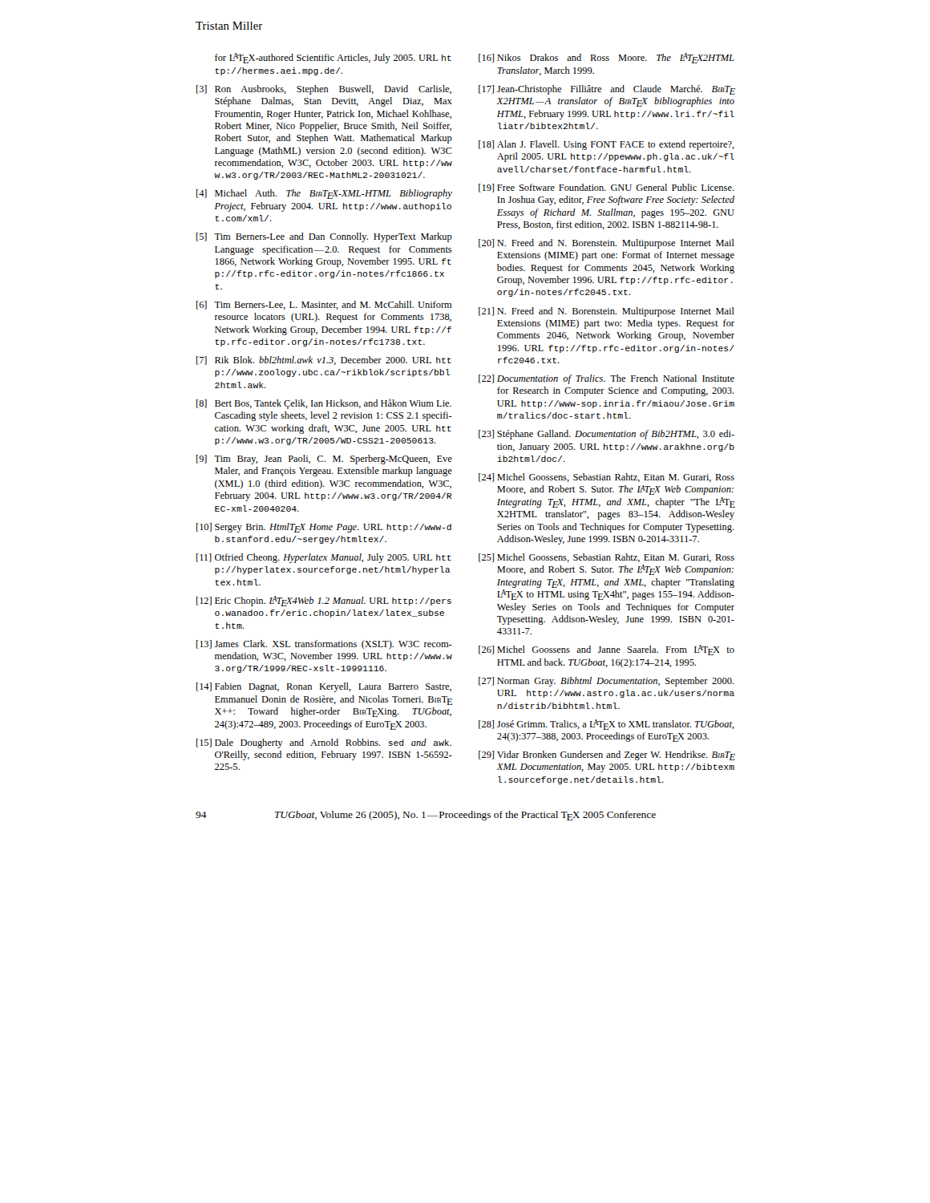Tristan Miller
for LATEX-authored Scientific Articles, July 2005. URL http://hermes.aei.mpg.de/.
[3] Ron Ausbrooks, Stephen Buswell, David Carlisle, Stéphane Dalmas, Stan Devitt, Angel Diaz, Max Froumentin, Roger Hunter, Patrick Ion, Michael Kohlhase, Robert Miner, Nico Poppelier, Bruce Smith, Neil Soiffer, Robert Sutor, and Stephen Watt. Mathematical Markup Language (MathML) version 2.0 (second edition). W3C recommendation, W3C, October 2003. URL http://www.w3.org/TR/2003/REC-MathML2-20031021/.
[4] Michael Auth. The Bib TEX-XML-HTML Bibliography Project, February 2004. URL http://www.authopilot.com/xml/.
[5] Tim Berners-Lee and Dan Connolly. HyperText Markup Language specification — 2.0. Request for Comments 1866, Network Working Group, November 1995. URL ftp://ftp.rfc-editor.org/in-notes/rfc1866.txt.
[6] Tim Berners-Lee, L. Masinter, and M. McCahill. Uniform resource locators (URL). Request for Comments 1738, Network Working Group, December 1994. URL ftp://ftp.rfc-editor.org/in-notes/rfc1738.txt.
[7] Rik Blok. bbl2html.awk v1.3, December 2000. URL http://www.zoology.ubc.ca/~rikblok/scripts/bbl2html.awk.
[8] Bert Bos, Tantek Çelik, Ian Hickson, and Håkon Wium Lie. Cascading style sheets, level 2 revision 1: CSS 2.1 specification. W3C working draft, W3C, June 2005. URL http://www.w3.org/TR/2005/WD-CSS21-20050613.
[9] Tim Bray, Jean Paoli, C. M. Sperberg-McQueen, Eve Maler, and François Yergeau. Extensible markup language (XML) 1.0 (third edition). W3C recommendation, W3C, February 2004. URL http://www.w3.org/TR/2004/REC-xml-20040204.
[10] Sergey Brin. HtmlTEX Home Page. URL http://www-db.stanford.edu/~sergey/htmltex/.
[11] Otfried Cheong. Hyperlatex Manual, July 2005. URL http://hyperlatex.sourceforge.net/html/hyperlatex.html.
[12] Eric Chopin. LATEX4Web 1.2 Manual. URL http://perso.wanadoo.fr/eric.chopin/latex/latex_subset.htm.
[13] James Clark. XSL transformations (XSLT). W3C recommendation, W3C, November 1999. URL http://www.w3.org/TR/1999/REC-xslt-19991116.
[14] Fabien Dagnat, Ronan Keryell, Laura Barrero Sastre, Emmanuel Donin de Rosière, and Nicolas Torneri. Bib TEX++: Toward higher-order Bib TEXing. TUGboat, 24(3):472–489, 2003. Proceedings of EuroTEX 2003.
[15] Dale Dougherty and Arnold Robbins. sed and awk. O'Reilly, second edition, February 1997. ISBN 1-56592-225-5.
[16] Nikos Drakos and Ross Moore. The LATEX2HTML Translator, March 1999.
[17] Jean-Christophe Filliâtre and Claude Marché. Bib TEX2HTML — A translator of Bib TEX bibliographies into HTML, February 1999. URL http://www.lri.fr/~filliatr/bibtex2html/.
[18] Alan J. Flavell. Using FONT FACE to extend repertoire?, April 2005. URL http://ppewww.ph.gla.ac.uk/~flavell/charset/fontface-harmful.html.
[19] Free Software Foundation. GNU General Public License. In Joshua Gay, editor, Free Software Free Society: Selected Essays of Richard M. Stallman, pages 195–202. GNU Press, Boston, first edition, 2002. ISBN 1-882114-98-1.
[20] N. Freed and N. Borenstein. Multipurpose Internet Mail Extensions (MIME) part one: Format of Internet message bodies. Request for Comments 2045, Network Working Group, November 1996. URL ftp://ftp.rfc-editor.org/in-notes/rfc2045.txt.
[21] N. Freed and N. Borenstein. Multipurpose Internet Mail Extensions (MIME) part two: Media types. Request for Comments 2046, Network Working Group, November 1996. URL ftp://ftp.rfc-editor.org/in-notes/rfc2046.txt.
[22] Documentation of Tralics. The French National Institute for Research in Computer Science and Computing, 2003. URL http://www-sop.inria.fr/miaou/Jose.Grimm/tralics/doc-start.html.
[23] Stéphane Galland. Documentation of Bib2HTML, 3.0 edition, January 2005. URL http://www.arakhne.org/bib2html/doc/.
[24] Michel Goossens, Sebastian Rahtz, Eitan M. Gurari, Ross Moore, and Robert S. Sutor. The LATEX Web Companion: Integrating TEX, HTML, and XML, chapter "The LATEX2HTML translator", pages 83–154. Addison-Wesley Series on Tools and Techniques for Computer Typesetting. Addison-Wesley, June 1999. ISBN 0-2014-3311-7.
[25] Michel Goossens, Sebastian Rahtz, Eitan M. Gurari, Ross Moore, and Robert S. Sutor. The LATEX Web Companion: Integrating TEX, HTML, and XML, chapter "Translating LATEX to HTML using TEX4ht", pages 155–194. Addison-Wesley Series on Tools and Techniques for Computer Typesetting. Addison-Wesley, June 1999. ISBN 0-201-43311-7.
[26] Michel Goossens and Janne Saarela. From LATEX to HTML and back. TUGboat, 16(2):174–214, 1995.
[27] Norman Gray. Bibhtml Documentation, September 2000. URL http://www.astro.gla.ac.uk/users/norman/distrib/bibhtml.html.
[28] José Grimm. Tralics, a LATEX to XML translator. TUGboat, 24(3):377–388, 2003. Proceedings of EuroTEX 2003.
[29] Vidar Bronken Gundersen and Zeger W. Hendrikse. Bib TEXML Documentation, May 2005. URL http://bibtexml.sourceforge.net/details.html.
94
TUGboat, Volume 26 (2005), No. 1 — Proceedings of the Practical TEX 2005 Conference